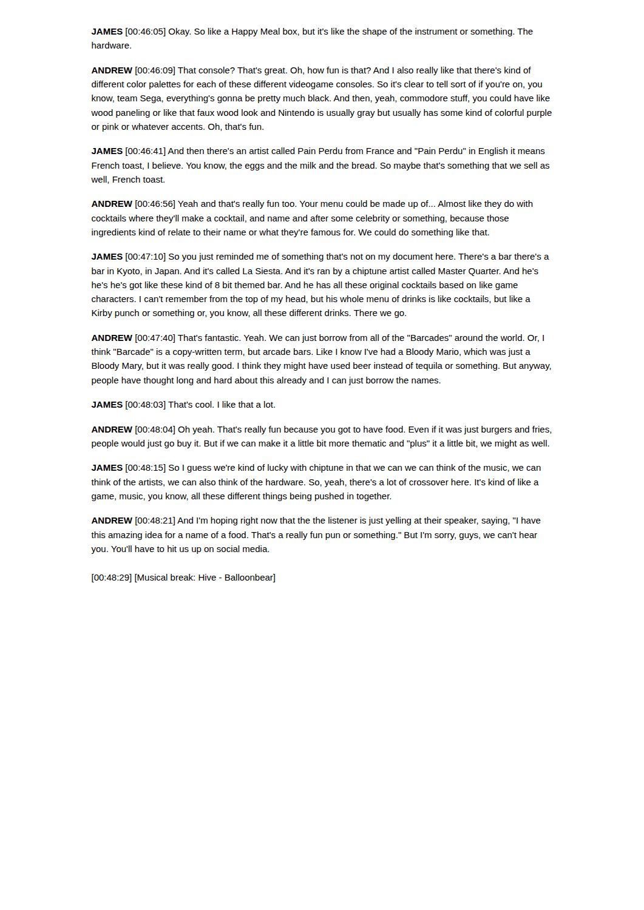JAMES [00:46:05] Okay. So like a Happy Meal box, but it's like the shape of the instrument or something. The hardware.
ANDREW [00:46:09] That console? That's great. Oh, how fun is that? And I also really like that there's kind of different color palettes for each of these different videogame consoles. So it's clear to tell sort of if you're on, you know, team Sega, everything's gonna be pretty much black. And then, yeah, commodore stuff, you could have like wood paneling or like that faux wood look and Nintendo is usually gray but usually has some kind of colorful purple or pink or whatever accents. Oh, that's fun.
JAMES [00:46:41] And then there's an artist called Pain Perdu from France and "Pain Perdu" in English it means French toast, I believe. You know, the eggs and the milk and the bread. So maybe that's something that we sell as well, French toast.
ANDREW [00:46:56] Yeah and that's really fun too. Your menu could be made up of... Almost like they do with cocktails where they'll make a cocktail, and name and after some celebrity or something, because those ingredients kind of relate to their name or what they're famous for. We could do something like that.
JAMES [00:47:10] So you just reminded me of something that's not on my document here. There's a bar there's a bar in Kyoto, in Japan. And it's called La Siesta. And it's ran by a chiptune artist called Master Quarter. And he's he's he's got like these kind of 8 bit themed bar. And he has all these original cocktails based on like game characters. I can't remember from the top of my head, but his whole menu of drinks is like cocktails, but like a Kirby punch or something or, you know, all these different drinks. There we go.
ANDREW [00:47:40] That's fantastic. Yeah. We can just borrow from all of the "Barcades" around the world. Or, I think "Barcade" is a copy-written term, but arcade bars. Like I know I've had a Bloody Mario, which was just a Bloody Mary, but it was really good. I think they might have used beer instead of tequila or something. But anyway, people have thought long and hard about this already and I can just borrow the names.
JAMES [00:48:03] That's cool. I like that a lot.
ANDREW [00:48:04] Oh yeah. That's really fun because you got to have food. Even if it was just burgers and fries, people would just go buy it. But if we can make it a little bit more thematic and "plus" it a little bit, we might as well.
JAMES [00:48:15] So I guess we're kind of lucky with chiptune in that we can we can think of the music, we can think of the artists, we can also think of the hardware. So, yeah, there's a lot of crossover here. It's kind of like a game, music, you know, all these different things being pushed in together.
ANDREW [00:48:21] And I'm hoping right now that the the listener is just yelling at their speaker, saying, "I have this amazing idea for a name of a food. That's a really fun pun or something." But I'm sorry, guys, we can't hear you. You'll have to hit us up on social media.
[00:48:29] [Musical break: Hive - Balloonbear]